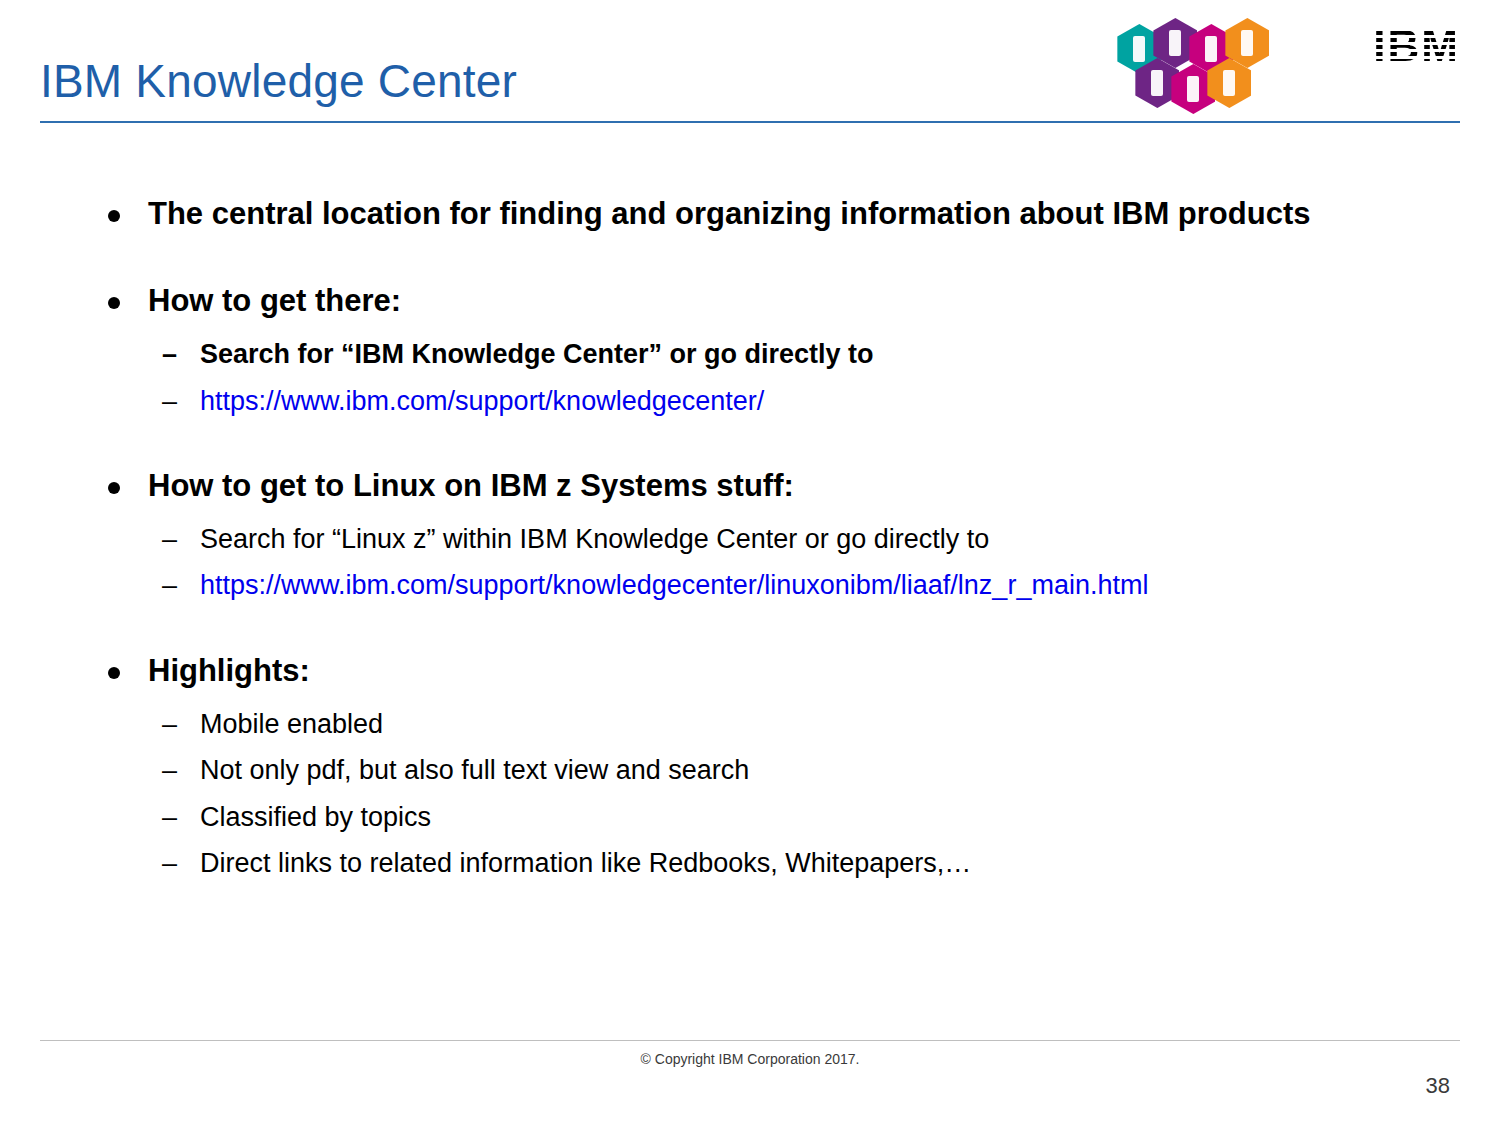IBM
IBM Knowledge Center
The central location for finding and organizing information about IBM products
How to get there:
Search for “IBM Knowledge Center” or go directly to
https://www.ibm.com/support/knowledgecenter/
How to get to Linux on IBM z Systems stuff:
Search for “Linux z” within IBM Knowledge Center or go directly to
https://www.ibm.com/support/knowledgecenter/linuxonibm/liaaf/lnz_r_main.html
Highlights:
Mobile enabled
Not only pdf, but also full text view and search
Classified by topics
Direct links to related information like Redbooks, Whitepapers,…
© Copyright IBM Corporation 2017.
38